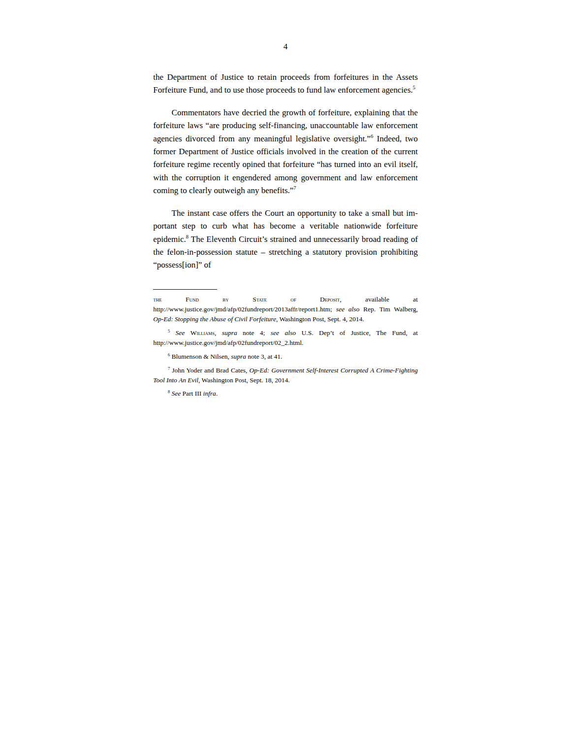4
the Department of Justice to retain proceeds from forfeitures in the Assets Forfeiture Fund, and to use those proceeds to fund law enforcement agencies.5
Commentators have decried the growth of forfeiture, explaining that the forfeiture laws “are producing self-financing, unaccountable law enforcement agencies divorced from any meaningful legislative oversight.”6 Indeed, two former Department of Justice officials involved in the creation of the current forfeiture regime recently opined that forfeiture “has turned into an evil itself, with the corruption it engendered among government and law enforcement coming to clearly outweigh any benefits.”7
The instant case offers the Court an opportunity to take a small but important step to curb what has become a veritable nationwide forfeiture epidemic.8 The Eleventh Circuit’s strained and unnecessarily broad reading of the felon-in-possession statute – stretching a statutory provision prohibiting “possess[ion]” of
the Fund by State of Deposit, available at http://www.justice.gov/jmd/afp/02fundreport/2013affr/report1.htm; see also Rep. Tim Walberg, Op-Ed: Stopping the Abuse of Civil Forfeiture, Washington Post, Sept. 4, 2014.
5 See Williams, supra note 4; see also U.S. Dep’t of Justice, The Fund, at http://www.justice.gov/jmd/afp/02fundreport/02_2.html.
6 Blumenson & Nilsen, supra note 3, at 41.
7 John Yoder and Brad Cates, Op-Ed: Government Self-Interest Corrupted A Crime-Fighting Tool Into An Evil, Washington Post, Sept. 18, 2014.
8 See Part III infra.